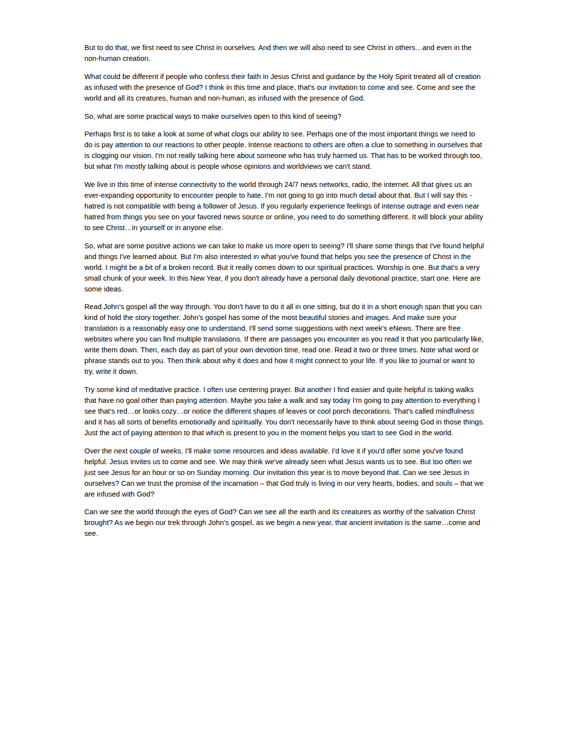But to do that, we first need to see Christ in ourselves. And then we will also need to see Christ in others…and even in the non-human creation.
What could be different if people who confess their faith in Jesus Christ and guidance by the Holy Spirit treated all of creation as infused with the presence of God? I think in this time and place, that's our invitation to come and see. Come and see the world and all its creatures, human and non-human, as infused with the presence of God.
So, what are some practical ways to make ourselves open to this kind of seeing?
Perhaps first is to take a look at some of what clogs our ability to see. Perhaps one of the most important things we need to do is pay attention to our reactions to other people. Intense reactions to others are often a clue to something in ourselves that is clogging our vision. I'm not really talking here about someone who has truly harmed us. That has to be worked through too, but what I'm mostly talking about is people whose opinions and worldviews we can't stand.
We live in this time of intense connectivity to the world through 24/7 news networks, radio, the internet. All that gives us an ever-expanding opportunity to encounter people to hate. I'm not going to go into much detail about that. But I will say this - hatred is not compatible with being a follower of Jesus. If you regularly experience feelings of intense outrage and even near hatred from things you see on your favored news source or online, you need to do something different. It will block your ability to see Christ…in yourself or in anyone else.
So, what are some positive actions we can take to make us more open to seeing? I'll share some things that I've found helpful and things I've learned about. But I'm also interested in what you've found that helps you see the presence of Christ in the world. I might be a bit of a broken record. But it really comes down to our spiritual practices. Worship is one. But that's a very small chunk of your week. In this New Year, if you don't already have a personal daily devotional practice, start one. Here are some ideas.
Read John's gospel all the way through. You don't have to do it all in one sitting, but do it in a short enough span that you can kind of hold the story together. John's gospel has some of the most beautiful stories and images. And make sure your translation is a reasonably easy one to understand. I'll send some suggestions with next week's eNews. There are free websites where you can find multiple translations. If there are passages you encounter as you read it that you particularly like, write them down. Then, each day as part of your own devotion time, read one. Read it two or three times. Note what word or phrase stands out to you. Then think about why it does and how it might connect to your life. If you like to journal or want to try, write it down.
Try some kind of meditative practice. I often use centering prayer. But another I find easier and quite helpful is taking walks that have no goal other than paying attention. Maybe you take a walk and say today I'm going to pay attention to everything I see that's red…or looks cozy…or notice the different shapes of leaves or cool porch decorations. That's called mindfulness and it has all sorts of benefits emotionally and spiritually. You don't necessarily have to think about seeing God in those things. Just the act of paying attention to that which is present to you in the moment helps you start to see God in the world.
Over the next couple of weeks, I'll make some resources and ideas available. I'd love it if you'd offer some you've found helpful. Jesus invites us to come and see. We may think we've already seen what Jesus wants us to see. But too often we just see Jesus for an hour or so on Sunday morning. Our invitation this year is to move beyond that. Can we see Jesus in ourselves? Can we trust the promise of the incarnation – that God truly is living in our very hearts, bodies, and souls – that we are infused with God?
Can we see the world through the eyes of God? Can we see all the earth and its creatures as worthy of the salvation Christ brought? As we begin our trek through John's gospel, as we begin a new year, that ancient invitation is the same…come and see.